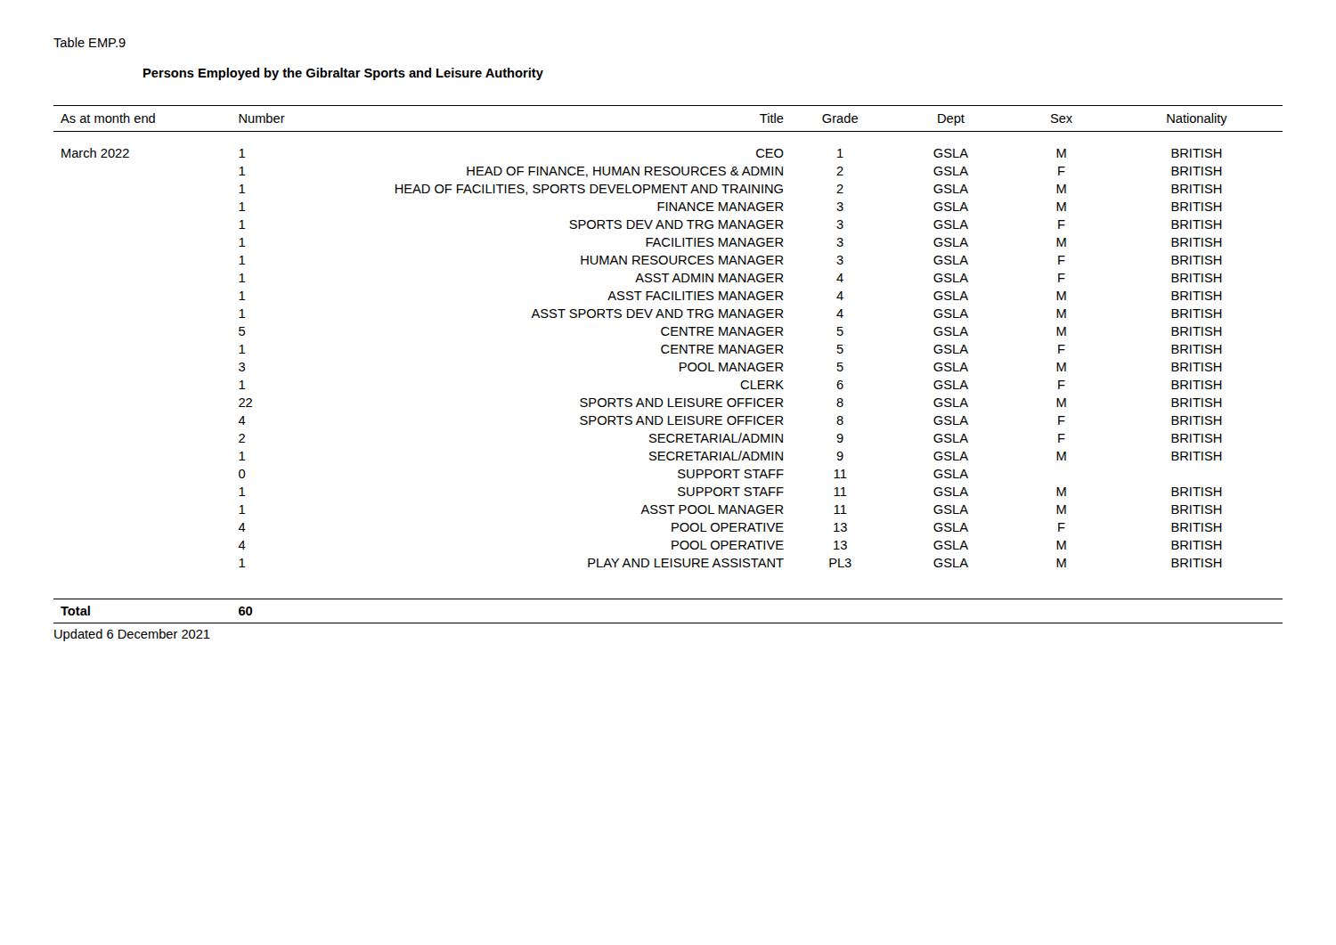Table EMP.9
Persons Employed by the Gibraltar Sports and Leisure Authority
| As at month end | Number | Title | Grade | Dept | Sex | Nationality |
| --- | --- | --- | --- | --- | --- | --- |
| March 2022 | 1 | CEO | 1 | GSLA | M | BRITISH |
| | 1 | HEAD OF FINANCE, HUMAN RESOURCES & ADMIN | 2 | GSLA | F | BRITISH |
| | 1 | HEAD OF FACILITIES, SPORTS DEVELOPMENT AND TRAINING | 2 | GSLA | M | BRITISH |
| | 1 | FINANCE MANAGER | 3 | GSLA | M | BRITISH |
| | 1 | SPORTS DEV AND TRG MANAGER | 3 | GSLA | F | BRITISH |
| | 1 | FACILITIES MANAGER | 3 | GSLA | M | BRITISH |
| | 1 | HUMAN RESOURCES MANAGER | 3 | GSLA | F | BRITISH |
| | 1 | ASST ADMIN MANAGER | 4 | GSLA | F | BRITISH |
| | 1 | ASST FACILITIES MANAGER | 4 | GSLA | M | BRITISH |
| | 1 | ASST SPORTS DEV AND TRG MANAGER | 4 | GSLA | M | BRITISH |
| | 5 | CENTRE MANAGER | 5 | GSLA | M | BRITISH |
| | 1 | CENTRE MANAGER | 5 | GSLA | F | BRITISH |
| | 3 | POOL MANAGER | 5 | GSLA | M | BRITISH |
| | 1 | CLERK | 6 | GSLA | F | BRITISH |
| | 22 | SPORTS AND LEISURE OFFICER | 8 | GSLA | M | BRITISH |
| | 4 | SPORTS AND LEISURE OFFICER | 8 | GSLA | F | BRITISH |
| | 2 | SECRETARIAL/ADMIN | 9 | GSLA | F | BRITISH |
| | 1 | SECRETARIAL/ADMIN | 9 | GSLA | M | BRITISH |
| | 0 | SUPPORT STAFF | 11 | GSLA | | |
| | 1 | SUPPORT STAFF | 11 | GSLA | M | BRITISH |
| | 1 | ASST POOL MANAGER | 11 | GSLA | M | BRITISH |
| | 4 | POOL OPERATIVE | 13 | GSLA | F | BRITISH |
| | 4 | POOL OPERATIVE | 13 | GSLA | M | BRITISH |
| | 1 | PLAY AND LEISURE ASSISTANT | PL3 | GSLA | M | BRITISH |
| Total | 60 | | | | | |
Updated 6 December 2021